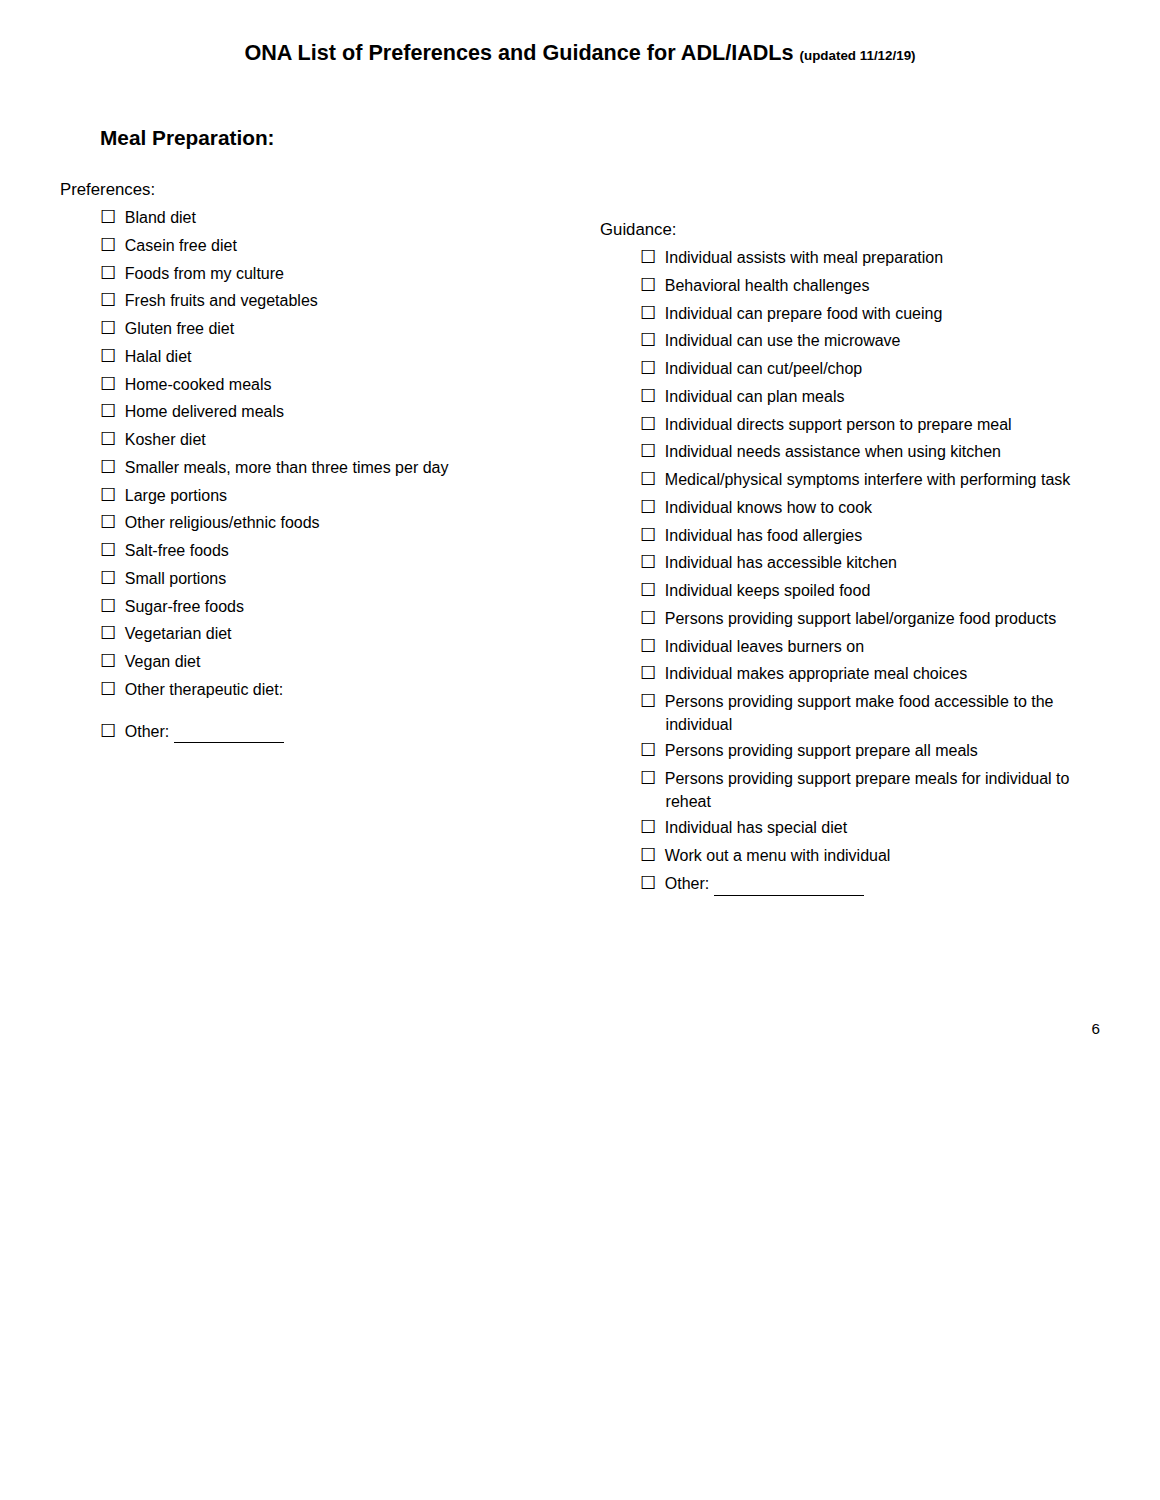ONA List of Preferences and Guidance for ADL/IADLs (updated 11/12/19)
Meal Preparation:
Preferences:
Bland diet
Casein free diet
Foods from my culture
Fresh fruits and vegetables
Gluten free diet
Halal diet
Home-cooked meals
Home delivered meals
Kosher diet
Smaller meals, more than three times per day
Large portions
Other religious/ethnic foods
Salt-free foods
Small portions
Sugar-free foods
Vegetarian diet
Vegan diet
Other therapeutic diet:
Other:
Guidance:
Individual assists with meal preparation
Behavioral health challenges
Individual can prepare food with cueing
Individual can use the microwave
Individual can cut/peel/chop
Individual can plan meals
Individual directs support person to prepare meal
Individual needs assistance when using kitchen
Medical/physical symptoms interfere with performing task
Individual knows how to cook
Individual has food allergies
Individual has accessible kitchen
Individual keeps spoiled food
Persons providing support label/organize food products
Individual leaves burners on
Individual makes appropriate meal choices
Persons providing support make food accessible to the individual
Persons providing support prepare all meals
Persons providing support prepare meals for individual to reheat
Individual has special diet
Work out a menu with individual
Other:
6